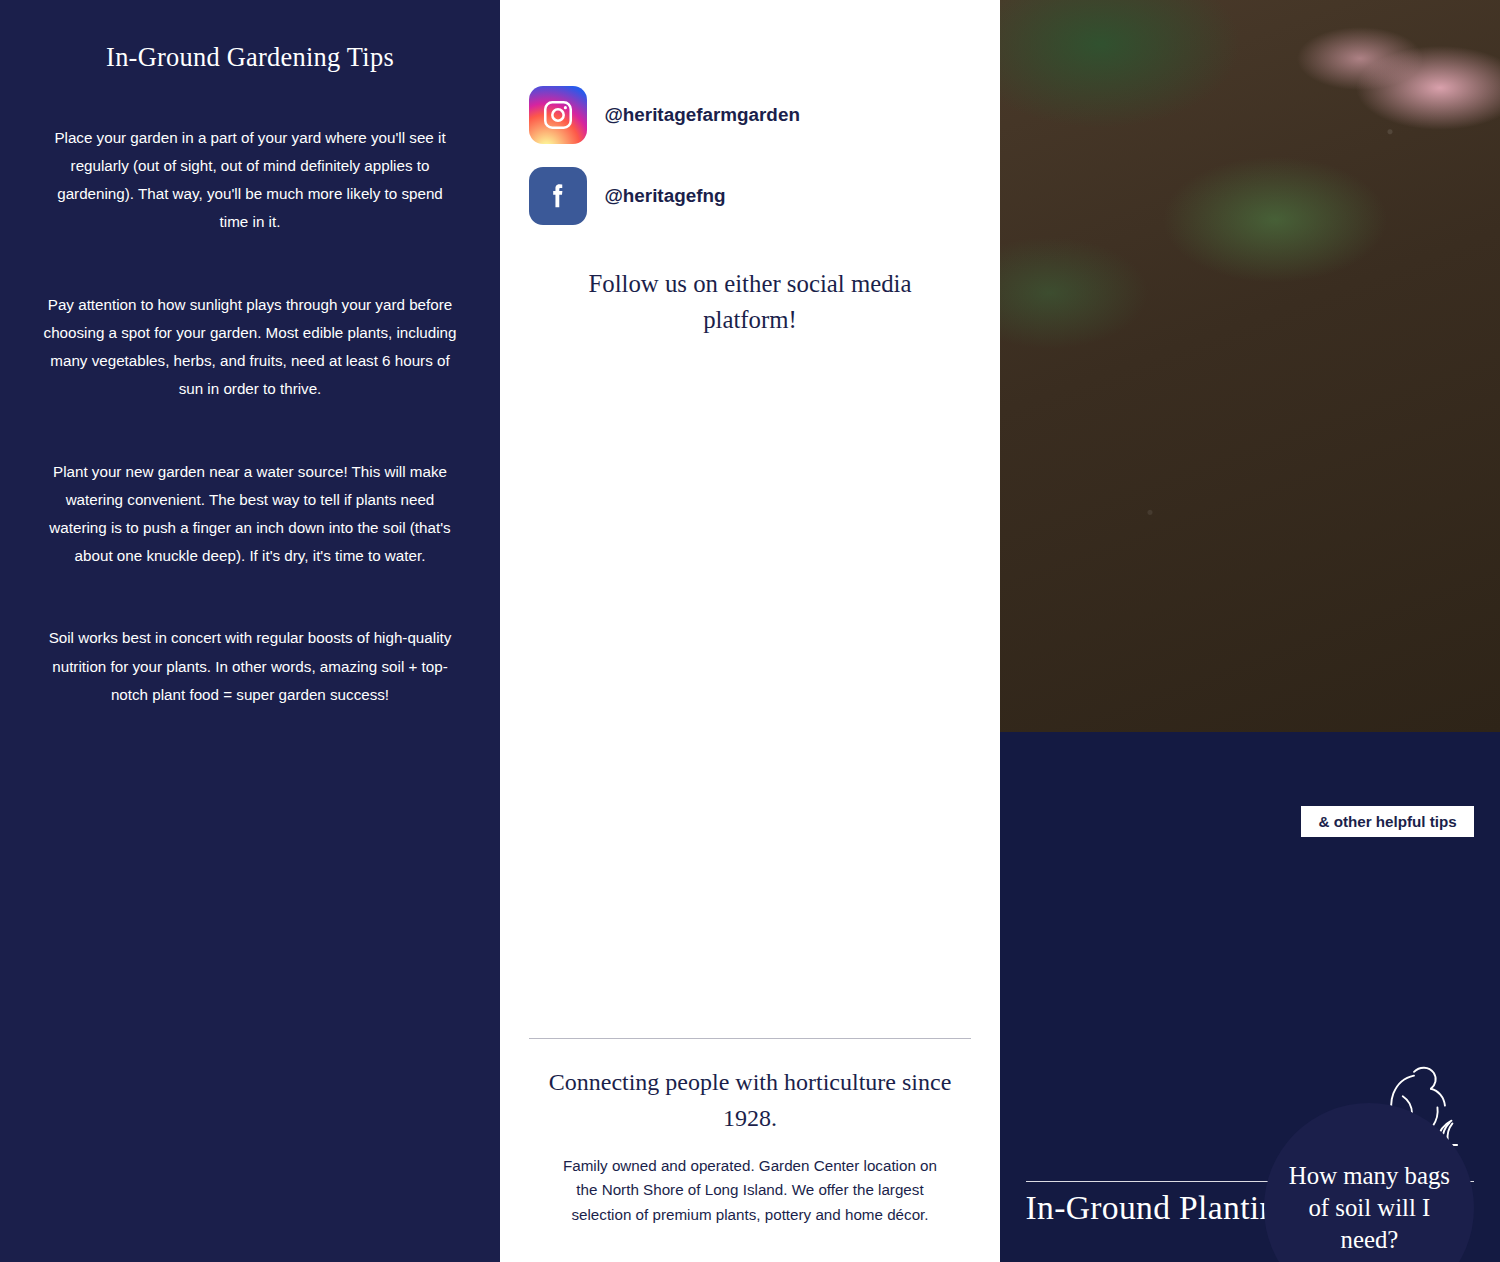In-Ground Gardening Tips
Place your garden in a part of your yard where you'll see it regularly (out of sight, out of mind definitely applies to gardening). That way, you'll be much more likely to spend time in it.
Pay attention to how sunlight plays through your yard before choosing a spot for your garden. Most edible plants, including many vegetables, herbs, and fruits, need at least 6 hours of sun in order to thrive.
Plant your new garden near a water source! This will make watering convenient. The best way to tell if plants need watering is to push a finger an inch down into the soil (that's about one knuckle deep). If it's dry, it's time to water.
Soil works best in concert with regular boosts of high-quality nutrition for your plants. In other words, amazing soil + top-notch plant food = super garden success!
@heritagefarmgarden
@heritagefng
Follow us on either social media platform!
Connecting people with horticulture since 1928.
Family owned and operated. Garden Center location on the North Shore of Long Island. We offer the largest selection of premium plants, pottery and home décor.
How many bags of soil will I need?
& other helpful tips
In-Ground Planting